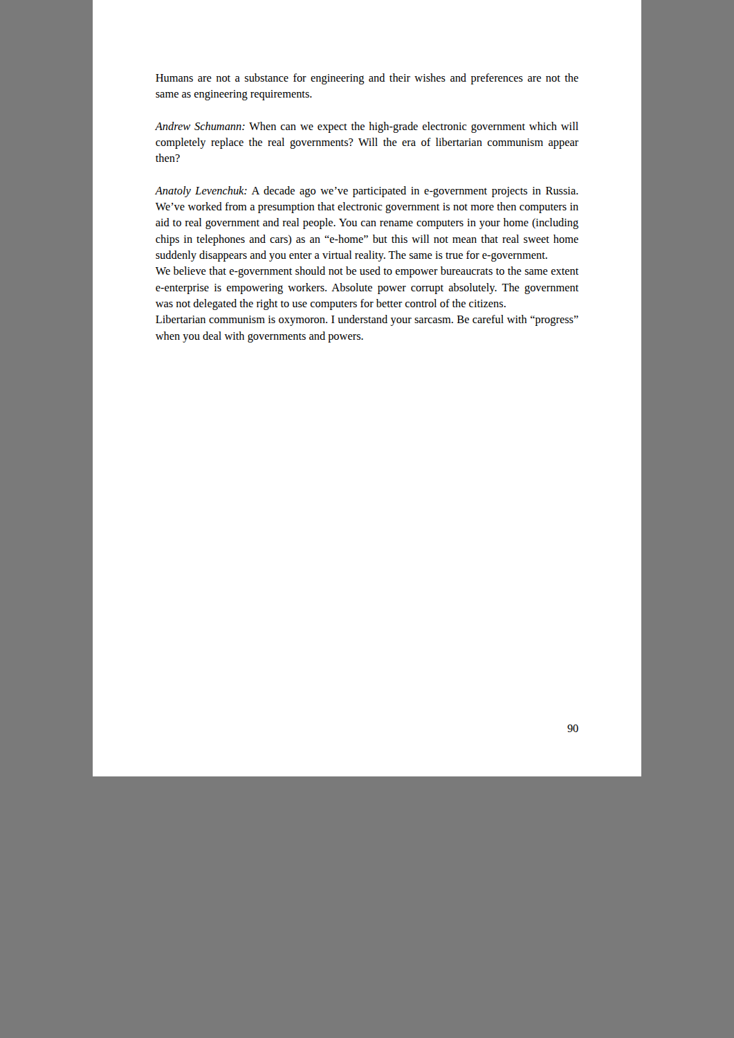Humans are not a substance for engineering and their wishes and preferences are not the same as engineering requirements.
Andrew Schumann: When can we expect the high-grade electronic government which will completely replace the real governments? Will the era of libertarian communism appear then?
Anatoly Levenchuk: A decade ago we’ve participated in e-government projects in Russia. We’ve worked from a presumption that electronic government is not more then computers in aid to real government and real people. You can rename computers in your home (including chips in telephones and cars) as an “e-home” but this will not mean that real sweet home suddenly disappears and you enter a virtual reality. The same is true for e-government.
We believe that e-government should not be used to empower bureaucrats to the same extent e-enterprise is empowering workers. Absolute power corrupt absolutely. The government was not delegated the right to use computers for better control of the citizens.
Libertarian communism is oxymoron. I understand your sarcasm. Be careful with “progress” when you deal with governments and powers.
90